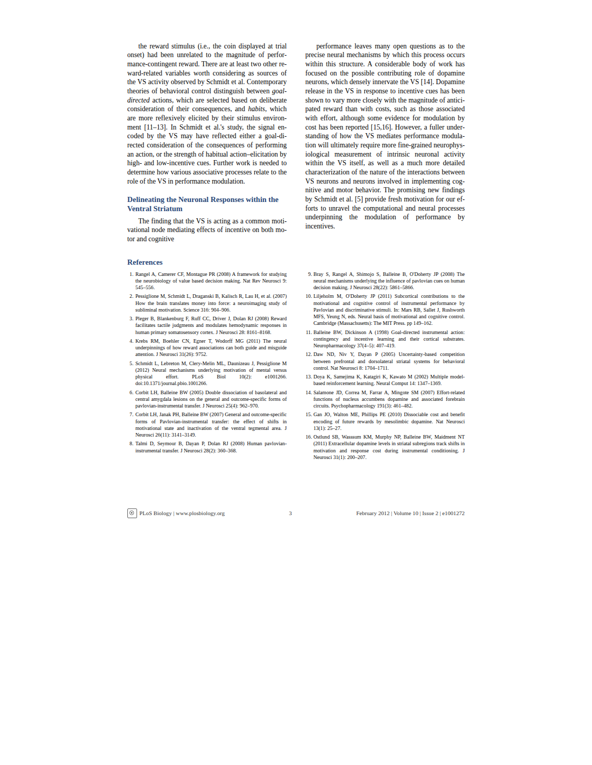the reward stimulus (i.e., the coin displayed at trial onset) had been unrelated to the magnitude of performance-contingent reward. There are at least two other reward-related variables worth considering as sources of the VS activity observed by Schmidt et al. Contemporary theories of behavioral control distinguish between goal-directed actions, which are selected based on deliberate consideration of their consequences, and habits, which are more reflexively elicited by their stimulus environment [11–13]. In Schmidt et al.'s study, the signal encoded by the VS may have reflected either a goal-directed consideration of the consequences of performing an action, or the strength of habitual action–elicitation by high- and low-incentive cues. Further work is needed to determine how various associative processes relate to the role of the VS in performance modulation.
Delineating the Neuronal Responses within the Ventral Striatum
The finding that the VS is acting as a common motivational node mediating effects of incentive on both motor and cognitive
performance leaves many open questions as to the precise neural mechanisms by which this process occurs within this structure. A considerable body of work has focused on the possible contributing role of dopamine neurons, which densely innervate the VS [14]. Dopamine release in the VS in response to incentive cues has been shown to vary more closely with the magnitude of anticipated reward than with costs, such as those associated with effort, although some evidence for modulation by cost has been reported [15,16]. However, a fuller understanding of how the VS mediates performance modulation will ultimately require more fine-grained neurophysiological measurement of intrinsic neuronal activity within the VS itself, as well as a much more detailed characterization of the nature of the interactions between VS neurons and neurons involved in implementing cognitive and motor behavior. The promising new findings by Schmidt et al. [5] provide fresh motivation for our efforts to unravel the computational and neural processes underpinning the modulation of performance by incentives.
References
Rangel A, Camerer CF, Montague PR (2008) A framework for studying the neurobiology of value based decision making. Nat Rev Neurosci 9: 545–556.
Pessiglione M, Schmidt L, Draganski B, Kalisch R, Lau H, et al. (2007) How the brain translates money into force: a neuroimaging study of subliminal motivation. Science 316: 904–906.
Pleger B, Blankenburg F, Ruff CC, Driver J, Dolan RJ (2008) Reward facilitates tactile judgments and modulates hemodynamic responses in human primary somatosensory cortex. J Neurosci 28: 8161–8168.
Krebs RM, Boehler CN, Egner T, Wodorff MG (2011) The neural underpinnings of how reward associations can both guide and misguide attention. J Neurosci 31(26): 9752.
Schmidt L, Lebreton M, Clery-Melin ML, Daunizeau J, Pessiglione M (2012) Neural mechanisms underlying motivation of mental versus physical effort. PLoS Biol 10(2): e1001266. doi:10.1371/journal.pbio.1001266.
Corbit LH, Balleine BW (2005) Double dissociation of basolateral and central amygdala lesions on the general and outcome-specific forms of pavlovian-instrumental transfer. J Neurosci 25(4): 962–970.
Corbit LH, Janak PH, Balleine BW (2007) General and outcome-specific forms of Pavlovian-instrumental transfer: the effect of shifts in motivational state and inactivation of the ventral tegmental area. J Neurosci 26(11): 3141–3149.
Talmi D, Seymour B, Dayan P, Dolan RJ (2008) Human pavlovian-instrumental transfer. J Neurosci 28(2): 360–368.
Bray S, Rangel A, Shimojo S, Balleine B, O'Doherty JP (2008) The neural mechanisms underlying the influence of pavlovian cues on human decision making. J Neurosci 28(22): 5861–5866.
Liljeholm M, O'Doherty JP (2011) Subcortical contributions to the motivational and cognitive control of instrumental performance by Pavlovian and discriminative stimuli. In: Mars RB, Sallet J, Rushworth MFS, Yeung N, eds. Neural basis of motivational and cognitive control. Cambridge (Massachusetts): The MIT Press. pp 149–162.
Balleine BW, Dickinson A (1998) Goal-directed instrumental action: contingency and incentive learning and their cortical substrates. Neuropharmacology 37(4–5): 407–419.
Daw ND, Niv Y, Dayan P (2005) Uncertainty-based competition between prefrontal and dorsolateral striatal systems for behavioral control. Nat Neurosci 8: 1704–1711.
Doya K, Samejima K, Katagiri K, Kawato M (2002) Multiple model-based reinforcement learning. Neural Comput 14: 1347–1369.
Salamone JD, Correa M, Farrar A, Mingote SM (2007) Effort-related functions of nucleus accumbens dopamine and associated forebrain circuits. Psychopharmacology 191(3): 461–482.
Gan JO, Walton ME, Phillips PE (2010) Dissociable cost and benefit encoding of future rewards by mesolimbic dopamine. Nat Neurosci 13(1): 25–27.
Ostlund SB, Wasssum KM, Murphy NP, Balleine BW, Maidment NT (2011) Extracellular dopamine levels in striatal subregions track shifts in motivation and response cost during instrumental conditioning. J Neurosci 31(1): 200–207.
PLoS Biology | www.plosbiology.org
3
February 2012 | Volume 10 | Issue 2 | e1001272